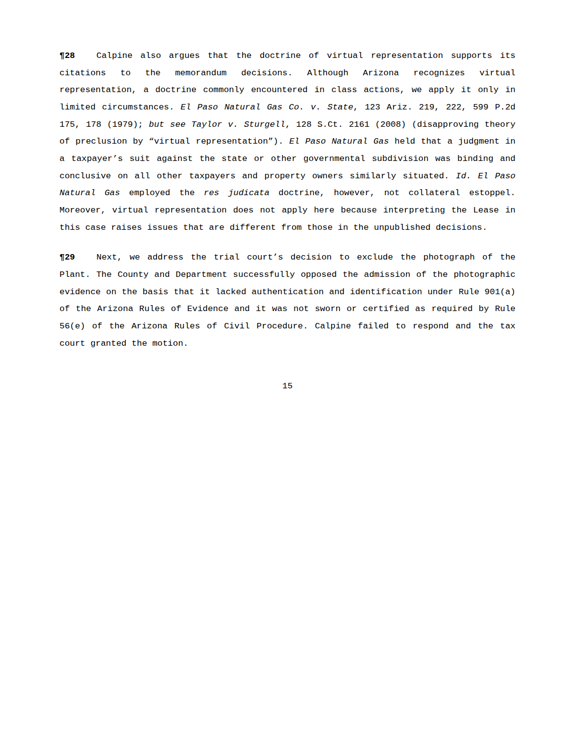¶28 Calpine also argues that the doctrine of virtual representation supports its citations to the memorandum decisions. Although Arizona recognizes virtual representation, a doctrine commonly encountered in class actions, we apply it only in limited circumstances. El Paso Natural Gas Co. v. State, 123 Ariz. 219, 222, 599 P.2d 175, 178 (1979); but see Taylor v. Sturgell, 128 S.Ct. 2161 (2008) (disapproving theory of preclusion by “virtual representation”). El Paso Natural Gas held that a judgment in a taxpayer’s suit against the state or other governmental subdivision was binding and conclusive on all other taxpayers and property owners similarly situated. Id. El Paso Natural Gas employed the res judicata doctrine, however, not collateral estoppel. Moreover, virtual representation does not apply here because interpreting the Lease in this case raises issues that are different from those in the unpublished decisions.
¶29 Next, we address the trial court’s decision to exclude the photograph of the Plant. The County and Department successfully opposed the admission of the photographic evidence on the basis that it lacked authentication and identification under Rule 901(a) of the Arizona Rules of Evidence and it was not sworn or certified as required by Rule 56(e) of the Arizona Rules of Civil Procedure. Calpine failed to respond and the tax court granted the motion.
15